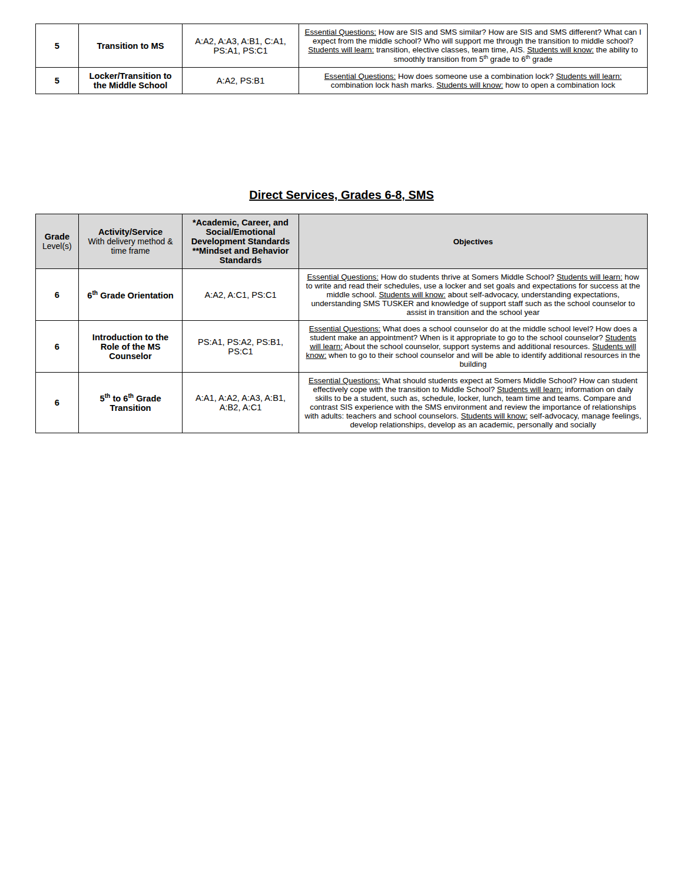| 5 | Transition to MS | A:A2, A:A3, A:B1, C:A1, PS:A1, PS:C1 | Essential Questions: How are SIS and SMS similar? How are SIS and SMS different? What can I expect from the middle school? Who will support me through the transition to middle school? Students will learn: transition, elective classes, team time, AIS. Students will know: the ability to smoothly transition from 5 th grade to 6 th grade |
| 5 | Locker/Transition to the Middle School | A:A2, PS:B1 | Essential Questions: How does someone use a combination lock? Students will learn: combination lock hash marks. Students will know: how to open a combination lock |
Direct Services, Grades 6-8, SMS
| Grade Level(s) | Activity/Service With delivery method & time frame | *Academic, Career, and Social/Emotional Development Standards **Mindset and Behavior Standards | Objectives |
| --- | --- | --- | --- |
| 6 | 6 th Grade Orientation | A:A2, A:C1, PS:C1 | Essential Questions: How do students thrive at Somers Middle School? Students will learn: how to write and read their schedules, use a locker and set goals and expectations for success at the middle school. Students will know: about self-advocacy, understanding expectations, understanding SMS TUSKER and knowledge of support staff such as the school counselor to assist in transition and the school year |
| 6 | Introduction to the Role of the MS Counselor | PS:A1, PS:A2, PS:B1, PS:C1 | Essential Questions: What does a school counselor do at the middle school level? How does a student make an appointment? When is it appropriate to go to the school counselor? Students will learn: About the school counselor, support systems and additional resources. Students will know: when to go to their school counselor and will be able to identify additional resources in the building |
| 6 | 5 th to 6 th Grade Transition | A:A1, A:A2, A:A3, A:B1, A:B2, A:C1 | Essential Questions: What should students expect at Somers Middle School? How can student effectively cope with the transition to Middle School? Students will learn: information on daily skills to be a student, such as, schedule, locker, lunch, team time and teams. Compare and contrast SIS experience with the SMS environment and review the importance of relationships with adults: teachers and school counselors. Students will know: self-advocacy, manage feelings, develop relationships, develop as an academic, personally and socially |